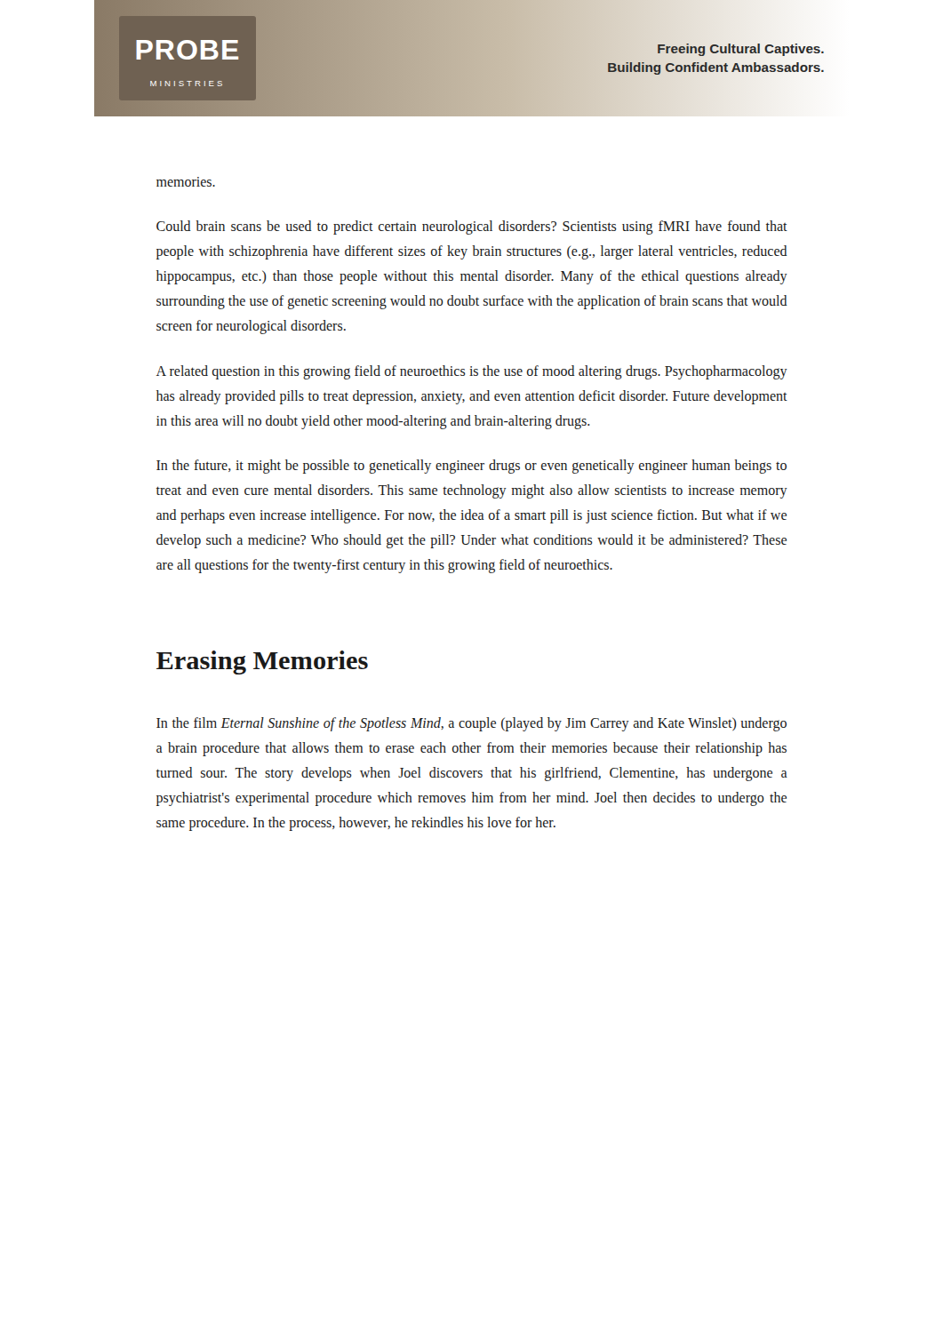PROBEMINISTRIES
Freeing Cultural Captives.
Building Confident Ambassadors.
memories.
Could brain scans be used to predict certain neurological disorders? Scientists using fMRI have found that people with schizophrenia have different sizes of key brain structures (e.g., larger lateral ventricles, reduced hippocampus, etc.) than those people without this mental disorder. Many of the ethical questions already surrounding the use of genetic screening would no doubt surface with the application of brain scans that would screen for neurological disorders.
A related question in this growing field of neuroethics is the use of mood altering drugs. Psychopharmacology has already provided pills to treat depression, anxiety, and even attention deficit disorder. Future development in this area will no doubt yield other mood-altering and brain-altering drugs.
In the future, it might be possible to genetically engineer drugs or even genetically engineer human beings to treat and even cure mental disorders. This same technology might also allow scientists to increase memory and perhaps even increase intelligence. For now, the idea of a smart pill is just science fiction. But what if we develop such a medicine? Who should get the pill? Under what conditions would it be administered? These are all questions for the twenty-first century in this growing field of neuroethics.
Erasing Memories
In the film Eternal Sunshine of the Spotless Mind, a couple (played by Jim Carrey and Kate Winslet) undergo a brain procedure that allows them to erase each other from their memories because their relationship has turned sour. The story develops when Joel discovers that his girlfriend, Clementine, has undergone a psychiatrist's experimental procedure which removes him from her mind. Joel then decides to undergo the same procedure. In the process, however, he rekindles his love for her.